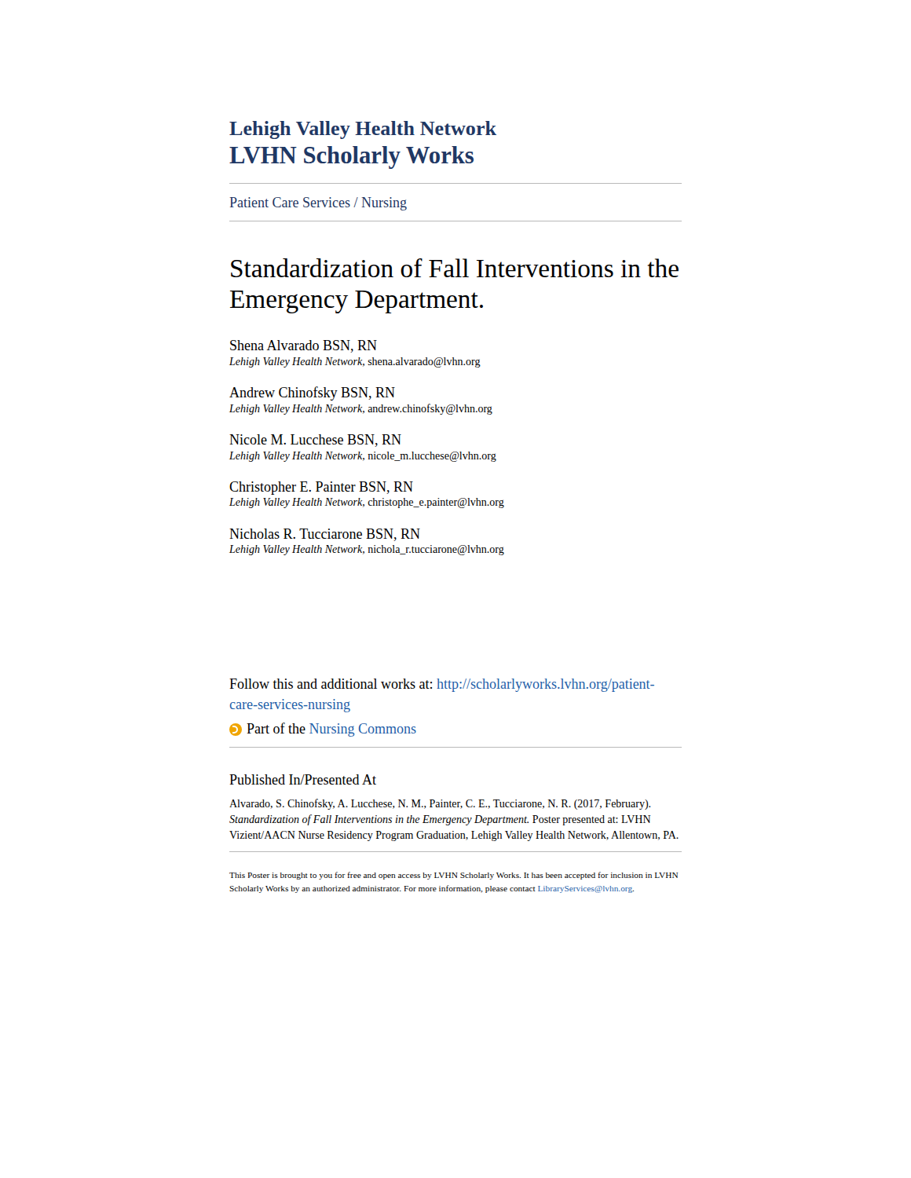Lehigh Valley Health Network
LVHN Scholarly Works
Patient Care Services / Nursing
Standardization of Fall Interventions in the Emergency Department.
Shena Alvarado BSN, RN
Lehigh Valley Health Network, shena.alvarado@lvhn.org
Andrew Chinofsky BSN, RN
Lehigh Valley Health Network, andrew.chinofsky@lvhn.org
Nicole M. Lucchese BSN, RN
Lehigh Valley Health Network, nicole_m.lucchese@lvhn.org
Christopher E. Painter BSN, RN
Lehigh Valley Health Network, christophe_e.painter@lvhn.org
Nicholas R. Tucciarone BSN, RN
Lehigh Valley Health Network, nichola_r.tucciarone@lvhn.org
Follow this and additional works at: http://scholarlyworks.lvhn.org/patient-care-services-nursing
Part of the Nursing Commons
Published In/Presented At
Alvarado, S. Chinofsky, A. Lucchese, N. M., Painter, C. E., Tucciarone, N. R. (2017, February). Standardization of Fall Interventions in the Emergency Department. Poster presented at: LVHN Vizient/AACN Nurse Residency Program Graduation, Lehigh Valley Health Network, Allentown, PA.
This Poster is brought to you for free and open access by LVHN Scholarly Works. It has been accepted for inclusion in LVHN Scholarly Works by an authorized administrator. For more information, please contact LibraryServices@lvhn.org.